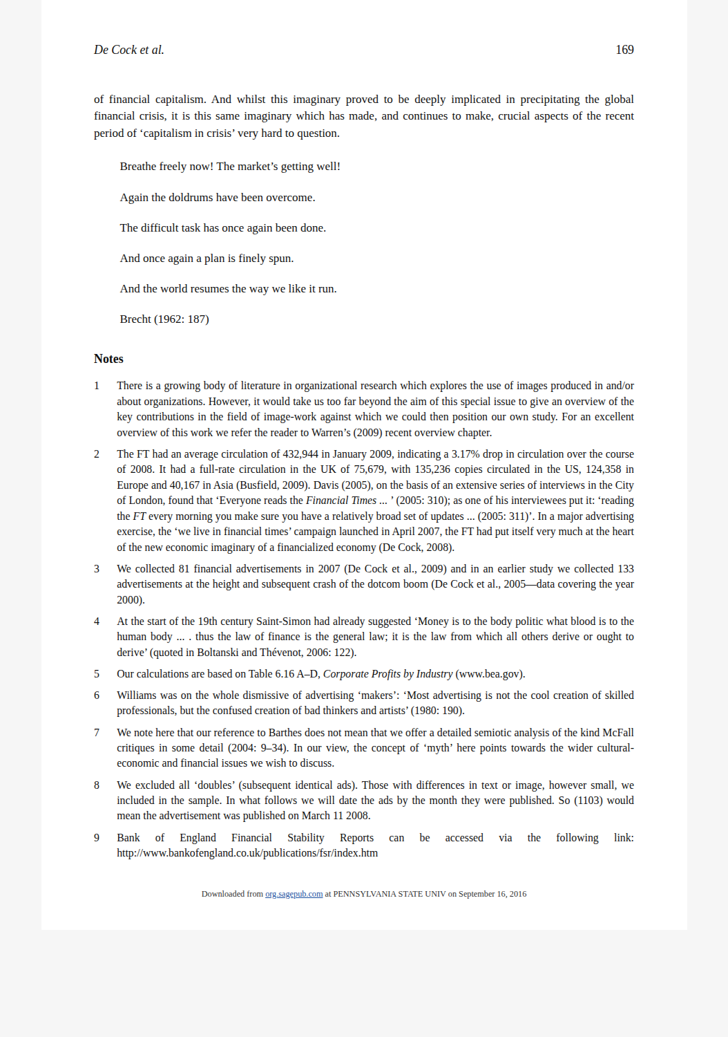De Cock et al. 169
of financial capitalism. And whilst this imaginary proved to be deeply implicated in precipitating the global financial crisis, it is this same imaginary which has made, and continues to make, crucial aspects of the recent period of ‘capitalism in crisis’ very hard to question.
Breathe freely now! The market’s getting well!
Again the doldrums have been overcome.
The difficult task has once again been done.
And once again a plan is finely spun.
And the world resumes the way we like it run.
Brecht (1962: 187)
Notes
There is a growing body of literature in organizational research which explores the use of images produced in and/or about organizations. However, it would take us too far beyond the aim of this special issue to give an overview of the key contributions in the field of image-work against which we could then position our own study. For an excellent overview of this work we refer the reader to Warren’s (2009) recent overview chapter.
The FT had an average circulation of 432,944 in January 2009, indicating a 3.17% drop in circulation over the course of 2008. It had a full-rate circulation in the UK of 75,679, with 135,236 copies circulated in the US, 124,358 in Europe and 40,167 in Asia (Busfield, 2009). Davis (2005), on the basis of an extensive series of interviews in the City of London, found that ‘Everyone reads the Financial Times ... ’ (2005: 310); as one of his interviewees put it: ‘reading the FT every morning you make sure you have a relatively broad set of updates ... (2005: 311)’. In a major advertising exercise, the ‘we live in financial times’ campaign launched in April 2007, the FT had put itself very much at the heart of the new economic imaginary of a financialized economy (De Cock, 2008).
We collected 81 financial advertisements in 2007 (De Cock et al., 2009) and in an earlier study we collected 133 advertisements at the height and subsequent crash of the dotcom boom (De Cock et al., 2005—data covering the year 2000).
At the start of the 19th century Saint-Simon had already suggested ‘Money is to the body politic what blood is to the human body ... . thus the law of finance is the general law; it is the law from which all others derive or ought to derive’ (quoted in Boltanski and Thévenot, 2006: 122).
Our calculations are based on Table 6.16 A–D, Corporate Profits by Industry (www.bea.gov).
Williams was on the whole dismissive of advertising ‘makers’: ‘Most advertising is not the cool creation of skilled professionals, but the confused creation of bad thinkers and artists’ (1980: 190).
We note here that our reference to Barthes does not mean that we offer a detailed semiotic analysis of the kind McFall critiques in some detail (2004: 9–34). In our view, the concept of ‘myth’ here points towards the wider cultural-economic and financial issues we wish to discuss.
We excluded all ‘doubles’ (subsequent identical ads). Those with differences in text or image, however small, we included in the sample. In what follows we will date the ads by the month they were published. So (1103) would mean the advertisement was published on March 11 2008.
Bank of England Financial Stability Reports can be accessed via the following link: http://www.bankofengland.co.uk/publications/fsr/index.htm
Downloaded from org.sagepub.com at PENNSYLVANIA STATE UNIV on September 16, 2016